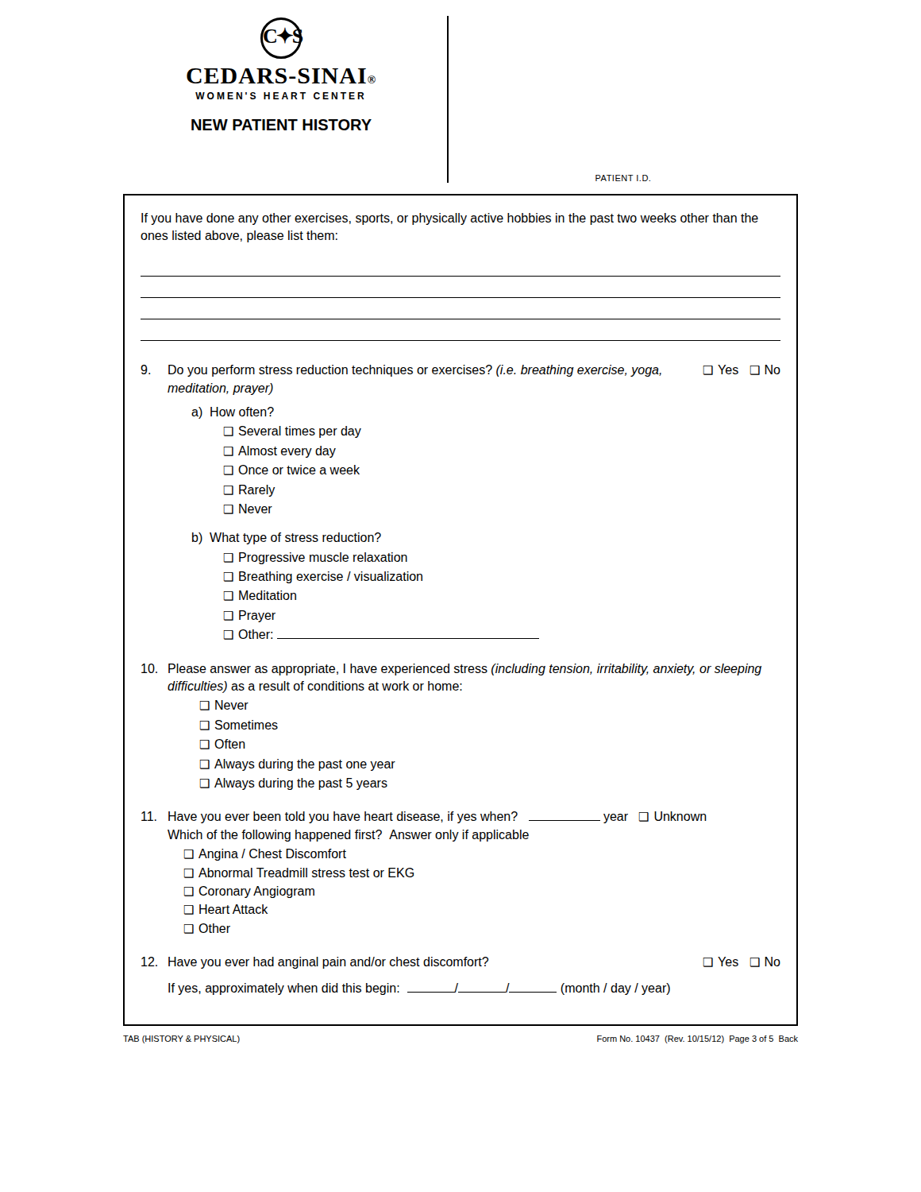C✦S
CEDARS-SINAI®
WOMEN'S HEART CENTER
NEW PATIENT HISTORY
PATIENT I.D.
If you have done any other exercises, sports, or physically active hobbies in the past two weeks other than the ones listed above, please list them:
9. ❑Yes ❑No Do you perform stress reduction techniques or exercises? (i.e. breathing exercise, yoga, meditation, prayer)
a) How often?
❑Several times per day
❑Almost every day
❑Once or twice a week
❑Rarely
❑Never
b) What type of stress reduction?
❑Progressive muscle relaxation
❑Breathing exercise / visualization
❑Meditation
❑Prayer
❑Other:
10. Please answer as appropriate, I have experienced stress (including tension, irritability, anxiety, or sleeping difficulties) as a result of conditions at work or home:
❑Never
❑Sometimes
❑Often
❑Always during the past one year
❑Always during the past 5 years
11. Have you ever been told you have heart disease, if yes when? year ❑Unknown
Which of the following happened first? Answer only if applicable
❑Angina / Chest Discomfort
❑Abnormal Treadmill stress test or EKG
❑Coronary Angiogram
❑Heart Attack
❑Other
12. ❑Yes ❑No Have you ever had anginal pain and/or chest discomfort?
If yes, approximately when did this begin: / / (month / day / year)
TAB (HISTORY & PHYSICAL)
Form No. 10437 (Rev. 10/15/12) Page 3 of 5 Back